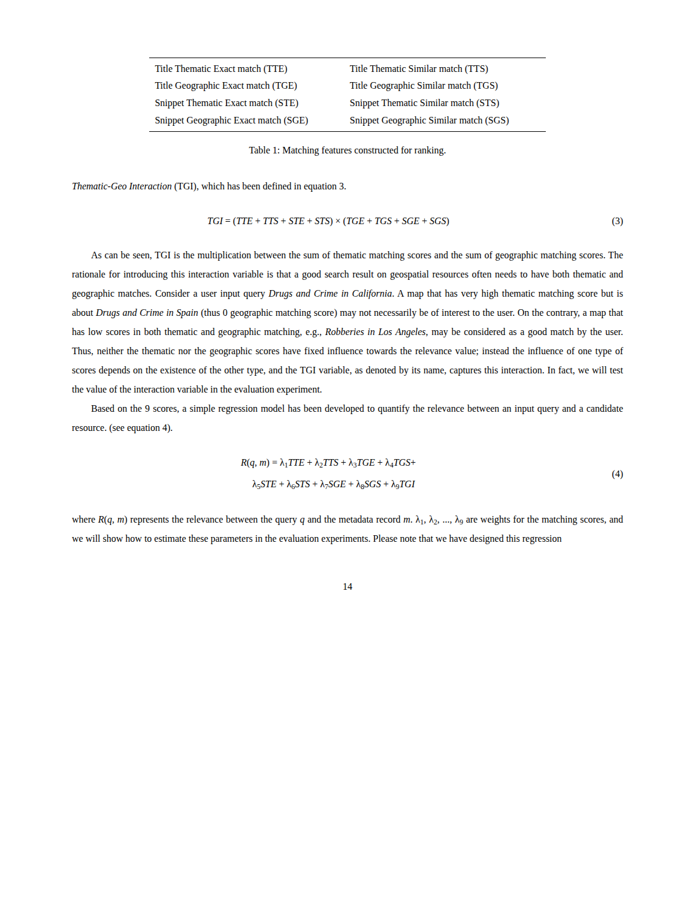| Title Thematic Exact match (TTE) | Title Thematic Similar match (TTS) |
| Title Geographic Exact match (TGE) | Title Geographic Similar match (TGS) |
| Snippet Thematic Exact match (STE) | Snippet Thematic Similar match (STS) |
| Snippet Geographic Exact match (SGE) | Snippet Geographic Similar match (SGS) |
Table 1: Matching features constructed for ranking.
Thematic-Geo Interaction (TGI), which has been defined in equation 3.
TGI = (TTE + TTS + STE + STS) × (TGE + TGS + SGE + SGS)
(3)
As can be seen, TGI is the multiplication between the sum of thematic matching scores and the sum of geographic matching scores. The rationale for introducing this interaction variable is that a good search result on geospatial resources often needs to have both thematic and geographic matches. Consider a user input query Drugs and Crime in California. A map that has very high thematic matching score but is about Drugs and Crime in Spain (thus 0 geographic matching score) may not necessarily be of interest to the user. On the contrary, a map that has low scores in both thematic and geographic matching, e.g., Robberies in Los Angeles, may be considered as a good match by the user. Thus, neither the thematic nor the geographic scores have fixed influence towards the relevance value; instead the influence of one type of scores depends on the existence of the other type, and the TGI variable, as denoted by its name, captures this interaction. In fact, we will test the value of the interaction variable in the evaluation experiment.
Based on the 9 scores, a simple regression model has been developed to quantify the relevance between an input query and a candidate resource. (see equation 4).
R(q, m) = λ1TTE + λ2TTS + λ3TGE + λ4TGS+ λ5STE + λ6STS + λ7SGE + λ8SGS + λ9TGI
(4)
where R(q, m) represents the relevance between the query q and the metadata record m. λ1, λ2, ..., λ9 are weights for the matching scores, and we will show how to estimate these parameters in the evaluation experiments. Please note that we have designed this regression
14